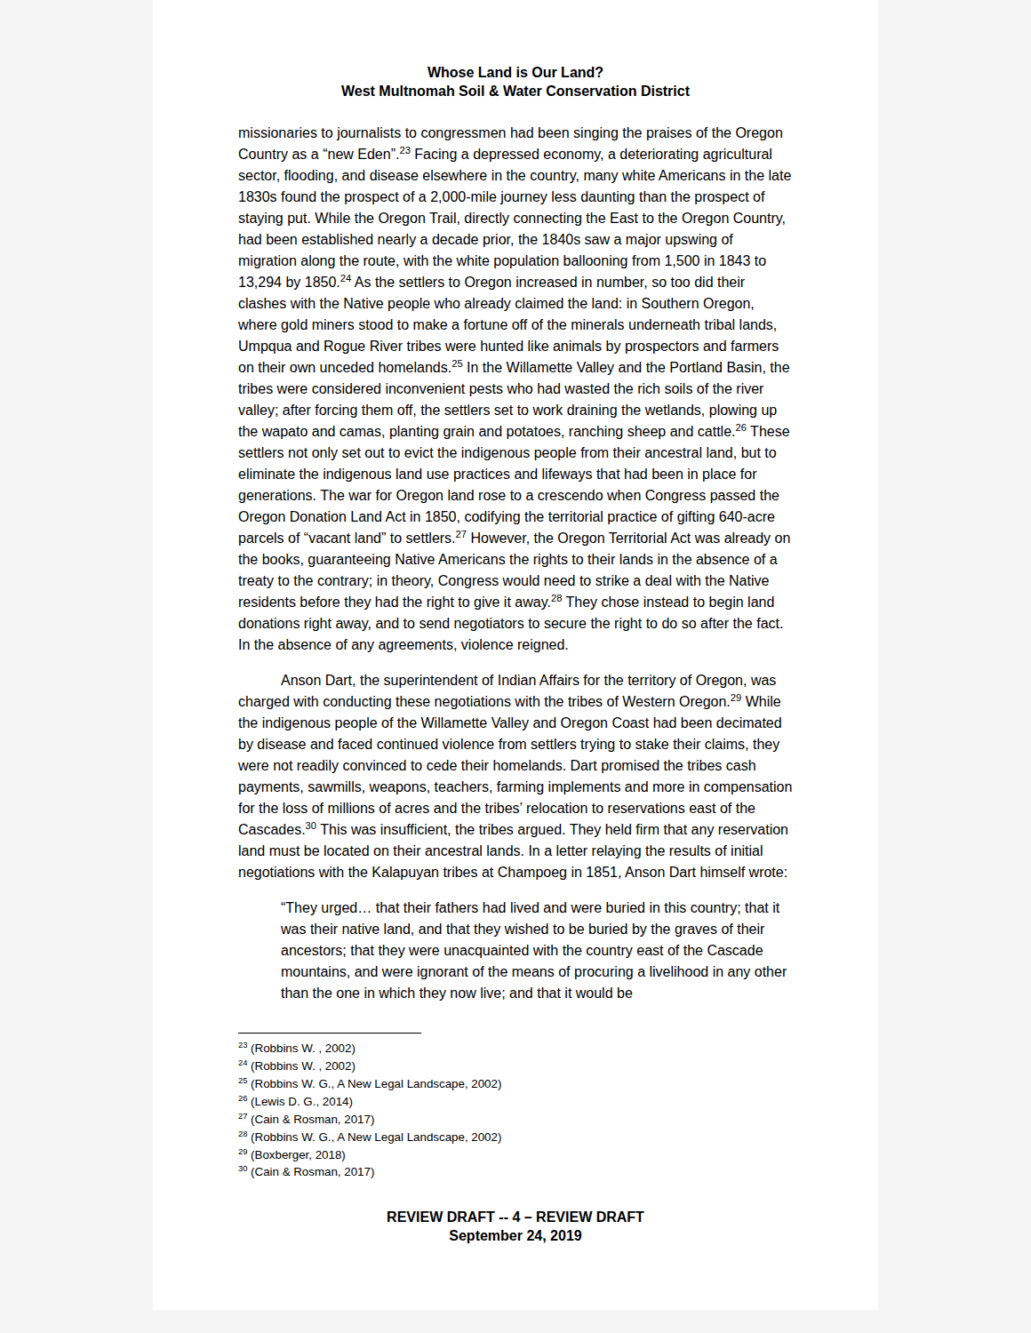Whose Land is Our Land?
West Multnomah Soil & Water Conservation District
missionaries to journalists to congressmen had been singing the praises of the Oregon Country as a “new Eden”.23 Facing a depressed economy, a deteriorating agricultural sector, flooding, and disease elsewhere in the country, many white Americans in the late 1830s found the prospect of a 2,000-mile journey less daunting than the prospect of staying put. While the Oregon Trail, directly connecting the East to the Oregon Country, had been established nearly a decade prior, the 1840s saw a major upswing of migration along the route, with the white population ballooning from 1,500 in 1843 to 13,294 by 1850.24 As the settlers to Oregon increased in number, so too did their clashes with the Native people who already claimed the land: in Southern Oregon, where gold miners stood to make a fortune off of the minerals underneath tribal lands, Umpqua and Rogue River tribes were hunted like animals by prospectors and farmers on their own unceded homelands.25 In the Willamette Valley and the Portland Basin, the tribes were considered inconvenient pests who had wasted the rich soils of the river valley; after forcing them off, the settlers set to work draining the wetlands, plowing up the wapato and camas, planting grain and potatoes, ranching sheep and cattle.26 These settlers not only set out to evict the indigenous people from their ancestral land, but to eliminate the indigenous land use practices and lifeways that had been in place for generations. The war for Oregon land rose to a crescendo when Congress passed the Oregon Donation Land Act in 1850, codifying the territorial practice of gifting 640-acre parcels of “vacant land” to settlers.27 However, the Oregon Territorial Act was already on the books, guaranteeing Native Americans the rights to their lands in the absence of a treaty to the contrary; in theory, Congress would need to strike a deal with the Native residents before they had the right to give it away.28 They chose instead to begin land donations right away, and to send negotiators to secure the right to do so after the fact. In the absence of any agreements, violence reigned.
Anson Dart, the superintendent of Indian Affairs for the territory of Oregon, was charged with conducting these negotiations with the tribes of Western Oregon.29 While the indigenous people of the Willamette Valley and Oregon Coast had been decimated by disease and faced continued violence from settlers trying to stake their claims, they were not readily convinced to cede their homelands. Dart promised the tribes cash payments, sawmills, weapons, teachers, farming implements and more in compensation for the loss of millions of acres and the tribes’ relocation to reservations east of the Cascades.30 This was insufficient, the tribes argued. They held firm that any reservation land must be located on their ancestral lands. In a letter relaying the results of initial negotiations with the Kalapuyan tribes at Champoeg in 1851, Anson Dart himself wrote:
“They urged… that their fathers had lived and were buried in this country; that it was their native land, and that they wished to be buried by the graves of their ancestors; that they were unacquainted with the country east of the Cascade mountains, and were ignorant of the means of procuring a livelihood in any other than the one in which they now live; and that it would be
23 (Robbins W. , 2002)
24 (Robbins W. , 2002)
25 (Robbins W. G., A New Legal Landscape, 2002)
26 (Lewis D. G., 2014)
27 (Cain & Rosman, 2017)
28 (Robbins W. G., A New Legal Landscape, 2002)
29 (Boxberger, 2018)
30 (Cain & Rosman, 2017)
REVIEW DRAFT -- 4 – REVIEW DRAFT
September 24, 2019